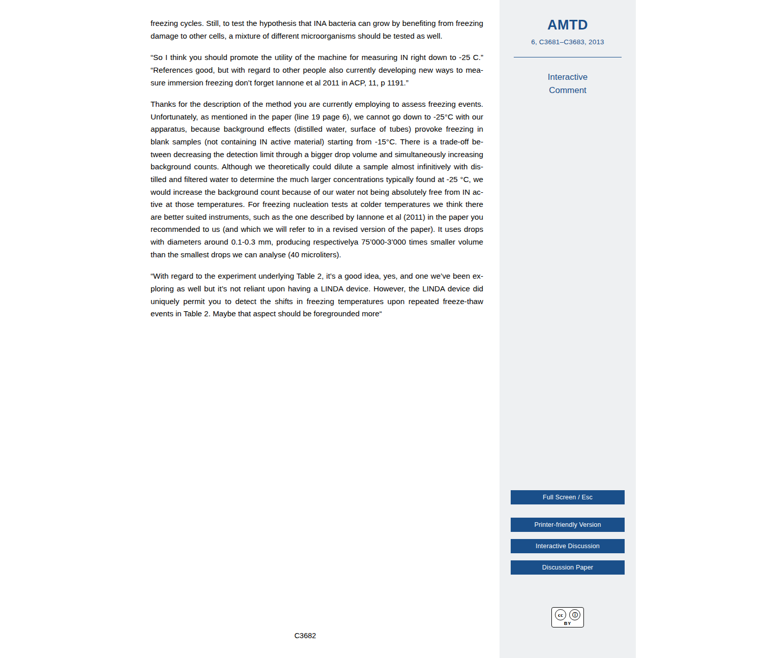freezing cycles. Still, to test the hypothesis that INA bacteria can grow by benefiting from freezing damage to other cells, a mixture of different microorganisms should be tested as well.
“So I think you should promote the utility of the machine for measuring IN right down to -25 C.” “References good, but with regard to other people also currently developing new ways to measure immersion freezing don’t forget Iannone et al 2011 in ACP, 11, p 1191.”
Thanks for the description of the method you are currently employing to assess freezing events. Unfortunately, as mentioned in the paper (line 19 page 6), we cannot go down to -25°C with our apparatus, because background effects (distilled water, surface of tubes) provoke freezing in blank samples (not containing IN active material) starting from -15°C. There is a trade-off between decreasing the detection limit through a bigger drop volume and simultaneously increasing background counts. Although we theoretically could dilute a sample almost infinitively with distilled and filtered water to determine the much larger concentrations typically found at -25 °C, we would increase the background count because of our water not being absolutely free from IN active at those temperatures. For freezing nucleation tests at colder temperatures we think there are better suited instruments, such as the one described by Iannone et al (2011) in the paper you recommended to us (and which we will refer to in a revised version of the paper). It uses drops with diameters around 0.1-0.3 mm, producing respectivelya 75’000-3’000 times smaller volume than the smallest drops we can analyse (40 microliters).
“With regard to the experiment underlying Table 2, it’s a good idea, yes, and one we’ve been exploring as well but it’s not reliant upon having a LINDA device. However, the LINDA device did uniquely permit you to detect the shifts in freezing temperatures upon repeated freeze-thaw events in Table 2. Maybe that aspect should be foregrounded more“
C3682
AMTD
6, C3681–C3683, 2013
Interactive
Comment
Full Screen / Esc Printer-friendly Version Interactive Discussion Discussion Paper
cc ⓘ
BY